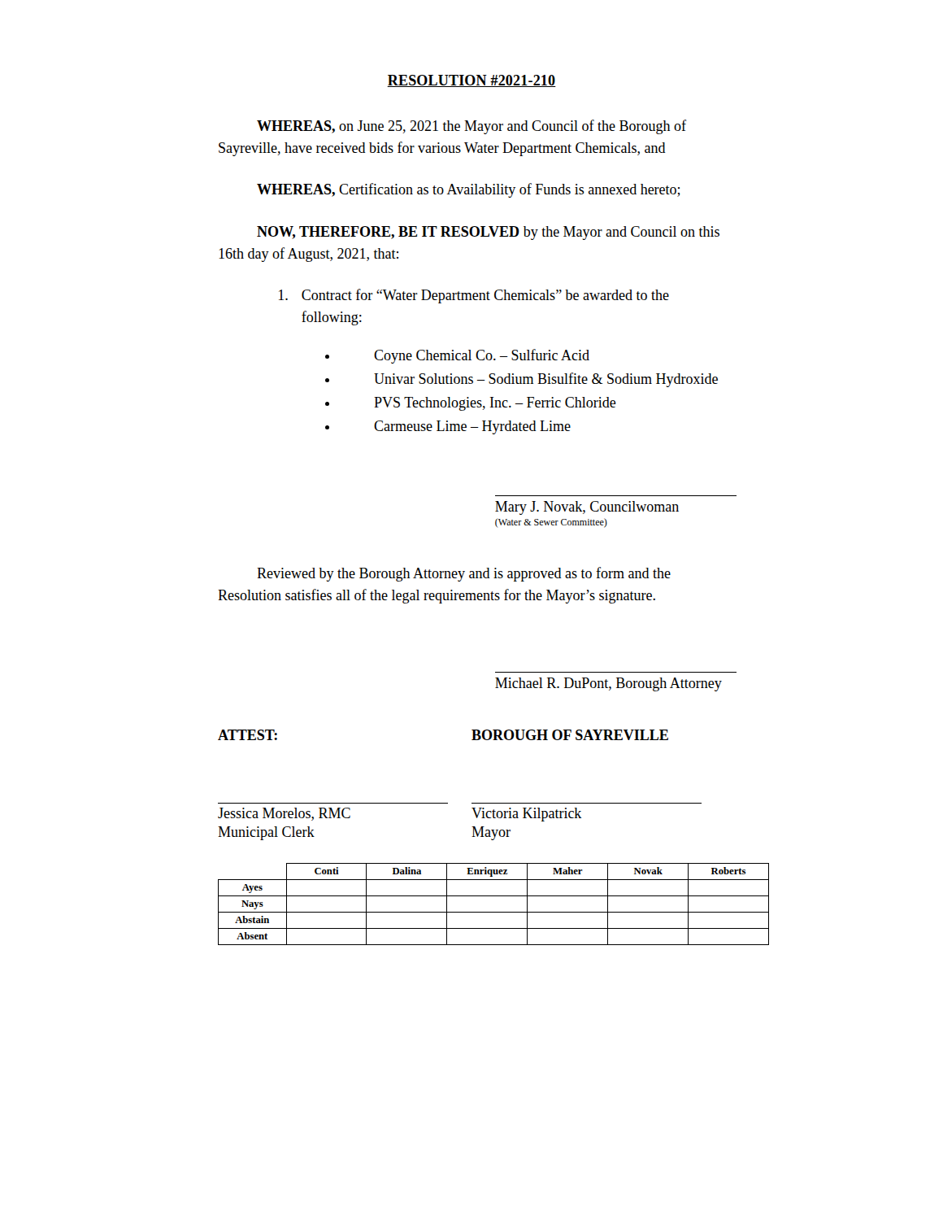RESOLUTION #2021-210
WHEREAS, on June 25, 2021 the Mayor and Council of the Borough of Sayreville, have received bids for various Water Department Chemicals, and
WHEREAS, Certification as to Availability of Funds is annexed hereto;
NOW, THEREFORE, BE IT RESOLVED by the Mayor and Council on this 16th day of August, 2021, that:
Contract for “Water Department Chemicals” be awarded to the following:
Coyne Chemical Co. – Sulfuric Acid
Univar Solutions – Sodium Bisulfite & Sodium Hydroxide
PVS Technologies, Inc. – Ferric Chloride
Carmeuse Lime – Hyrdated Lime
Mary J. Novak, Councilwoman
(Water & Sewer Committee)
Reviewed by the Borough Attorney and is approved as to form and the Resolution satisfies all of the legal requirements for the Mayor’s signature.
Michael R. DuPont, Borough Attorney
ATTEST:
BOROUGH OF SAYREVILLE
Jessica Morelos, RMC
Municipal Clerk
Victoria Kilpatrick
Mayor
| | Conti | Dalina | Enriquez | Maher | Novak | Roberts |
| --- | --- | --- | --- | --- | --- | --- |
| Ayes | | | | | | |
| Nays | | | | | | |
| Abstain | | | | | | |
| Absent | | | | | | |